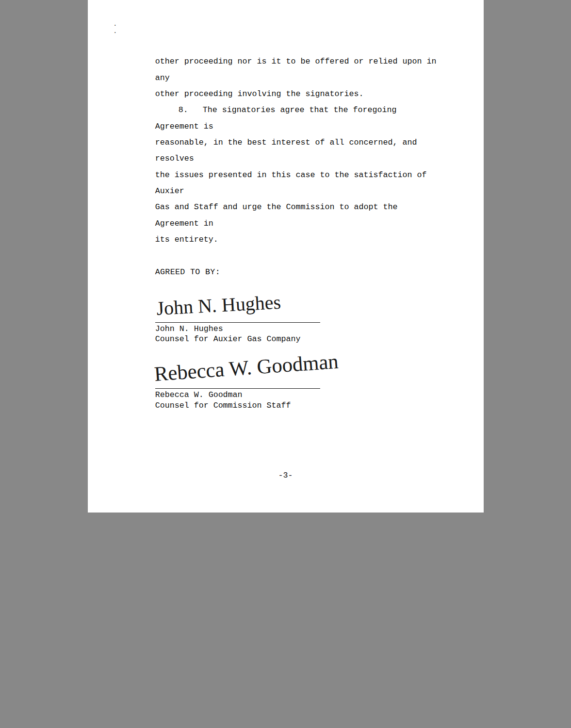.
.
other proceeding nor is it to be offered or relied upon in any
other proceeding involving the signatories.
8. The signatories agree that the foregoing Agreement is
reasonable, in the best interest of all concerned, and resolves
the issues presented in this case to the satisfaction of Auxier
Gas and Staff and urge the Commission to adopt the Agreement in
its entirety.
AGREED TO BY:
John N. Hughes
John N. Hughes
Counsel for Auxier Gas Company
Rebecca W. Goodman
Rebecca W. Goodman
Counsel for Commission Staff
-3-